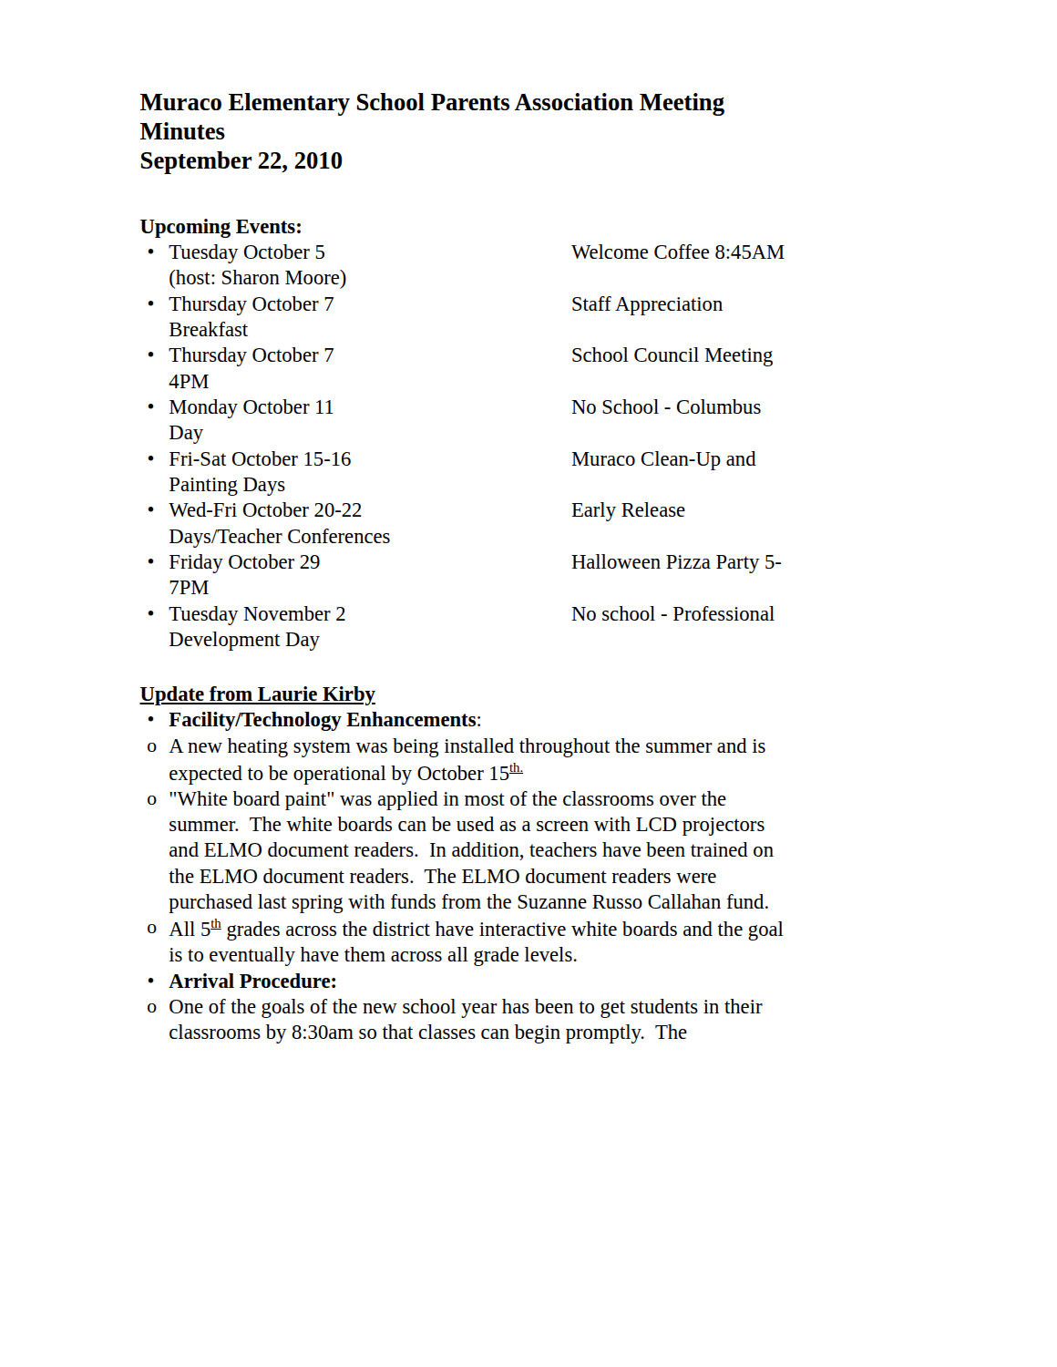Muraco Elementary School Parents Association Meeting Minutes
September 22, 2010
Upcoming Events:
Tuesday October 5 Welcome Coffee 8:45AM (host: Sharon Moore)
Thursday October 7 Staff Appreciation Breakfast
Thursday October 7 School Council Meeting 4PM
Monday October 11 No School - Columbus Day
Fri-Sat October 15-16 Muraco Clean-Up and Painting Days
Wed-Fri October 20-22 Early Release Days/Teacher Conferences
Friday October 29 Halloween Pizza Party 5-7PM
Tuesday November 2 No school - Professional Development Day
Update from Laurie Kirby
Facility/Technology Enhancements:
A new heating system was being installed throughout the summer and is expected to be operational by October 15th.
"White board paint" was applied in most of the classrooms over the summer. The white boards can be used as a screen with LCD projectors and ELMO document readers. In addition, teachers have been trained on the ELMO document readers. The ELMO document readers were purchased last spring with funds from the Suzanne Russo Callahan fund.
All 5th grades across the district have interactive white boards and the goal is to eventually have them across all grade levels.
Arrival Procedure:
One of the goals of the new school year has been to get students in their classrooms by 8:30am so that classes can begin promptly. The